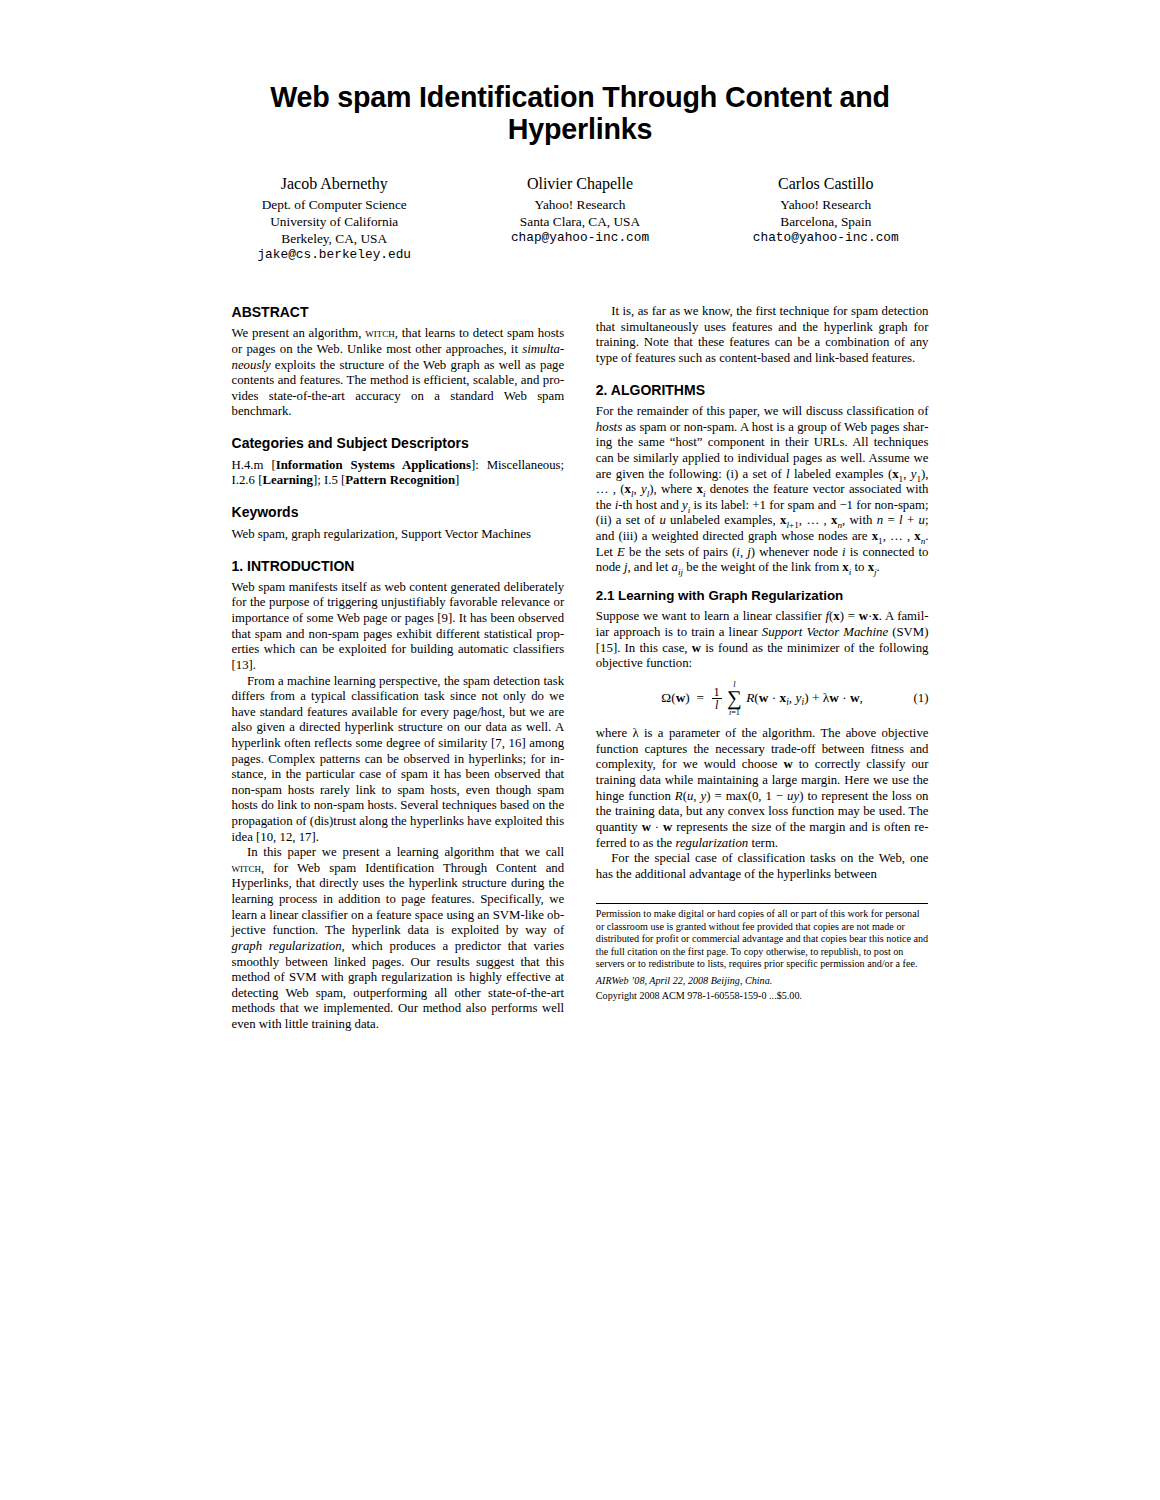Web spam Identification Through Content and Hyperlinks
Jacob Abernethy
Dept. of Computer Science
University of California
Berkeley, CA, USA
jake@cs.berkeley.edu
Olivier Chapelle
Yahoo! Research
Santa Clara, CA, USA
chap@yahoo-inc.com
Carlos Castillo
Yahoo! Research
Barcelona, Spain
chato@yahoo-inc.com
ABSTRACT
We present an algorithm, witch, that learns to detect spam hosts or pages on the Web. Unlike most other approaches, it simultaneously exploits the structure of the Web graph as well as page contents and features. The method is efficient, scalable, and provides state-of-the-art accuracy on a standard Web spam benchmark.
Categories and Subject Descriptors
H.4.m [Information Systems Applications]: Miscellaneous; I.2.6 [Learning]; I.5 [Pattern Recognition]
Keywords
Web spam, graph regularization, Support Vector Machines
1. INTRODUCTION
Web spam manifests itself as web content generated deliberately for the purpose of triggering unjustifiably favorable relevance or importance of some Web page or pages [9]. It has been observed that spam and non-spam pages exhibit different statistical properties which can be exploited for building automatic classifiers [13].
From a machine learning perspective, the spam detection task differs from a typical classification task since not only do we have standard features available for every page/host, but we are also given a directed hyperlink structure on our data as well. A hyperlink often reflects some degree of similarity [7, 16] among pages. Complex patterns can be observed in hyperlinks; for instance, in the particular case of spam it has been observed that non-spam hosts rarely link to spam hosts, even though spam hosts do link to non-spam hosts. Several techniques based on the propagation of (dis)trust along the hyperlinks have exploited this idea [10, 12, 17].
In this paper we present a learning algorithm that we call witch, for Web spam Identification Through Content and Hyperlinks, that directly uses the hyperlink structure during the learning process in addition to page features. Specifically, we learn a linear classifier on a feature space using an SVM-like objective function. The hyperlink data is exploited by way of graph regularization, which produces a predictor that varies smoothly between linked pages. Our results suggest that this method of SVM with graph regularization is highly effective at detecting Web spam, outperforming all other state-of-the-art methods that we implemented. Our method also performs well even with little training data.
It is, as far as we know, the first technique for spam detection that simultaneously uses features and the hyperlink graph for training. Note that these features can be a combination of any type of features such as content-based and link-based features.
2. ALGORITHMS
For the remainder of this paper, we will discuss classification of hosts as spam or non-spam. A host is a group of Web pages sharing the same “host” component in their URLs. All techniques can be similarly applied to individual pages as well. Assume we are given the following: (i) a set of l labeled examples (x1, y1), … , (xl, yl), where xi denotes the feature vector associated with the i-th host and yi is its label: +1 for spam and −1 for non-spam; (ii) a set of u unlabeled examples, xl+1, … , xn, with n = l + u; and (iii) a weighted directed graph whose nodes are x1, … , xn. Let E be the sets of pairs (i, j) whenever node i is connected to node j, and let aij be the weight of the link from xi to xj.
2.1 Learning with Graph Regularization
Suppose we want to learn a linear classifier f(x) = w·x. A familiar approach is to train a linear Support Vector Machine (SVM) [15]. In this case, w is found as the minimizer of the following objective function:
Ω(w) = 1 l l∑i=1 R(w · xi, yi) + λw · w, (1)
where λ is a parameter of the algorithm. The above objective function captures the necessary trade-off between fitness and complexity, for we would choose w to correctly classify our training data while maintaining a large margin. Here we use the hinge function R(u, y) = max(0, 1 − uy) to represent the loss on the training data, but any convex loss function may be used. The quantity w · w represents the size of the margin and is often referred to as the regularization term.
For the special case of classification tasks on the Web, one has the additional advantage of the hyperlinks between
Permission to make digital or hard copies of all or part of this work for personal or classroom use is granted without fee provided that copies are not made or distributed for profit or commercial advantage and that copies bear this notice and the full citation on the first page. To copy otherwise, to republish, to post on servers or to redistribute to lists, requires prior specific permission and/or a fee.
AIRWeb ’08, April 22, 2008 Beijing, China.
Copyright 2008 ACM 978-1-60558-159-0 ...$5.00.